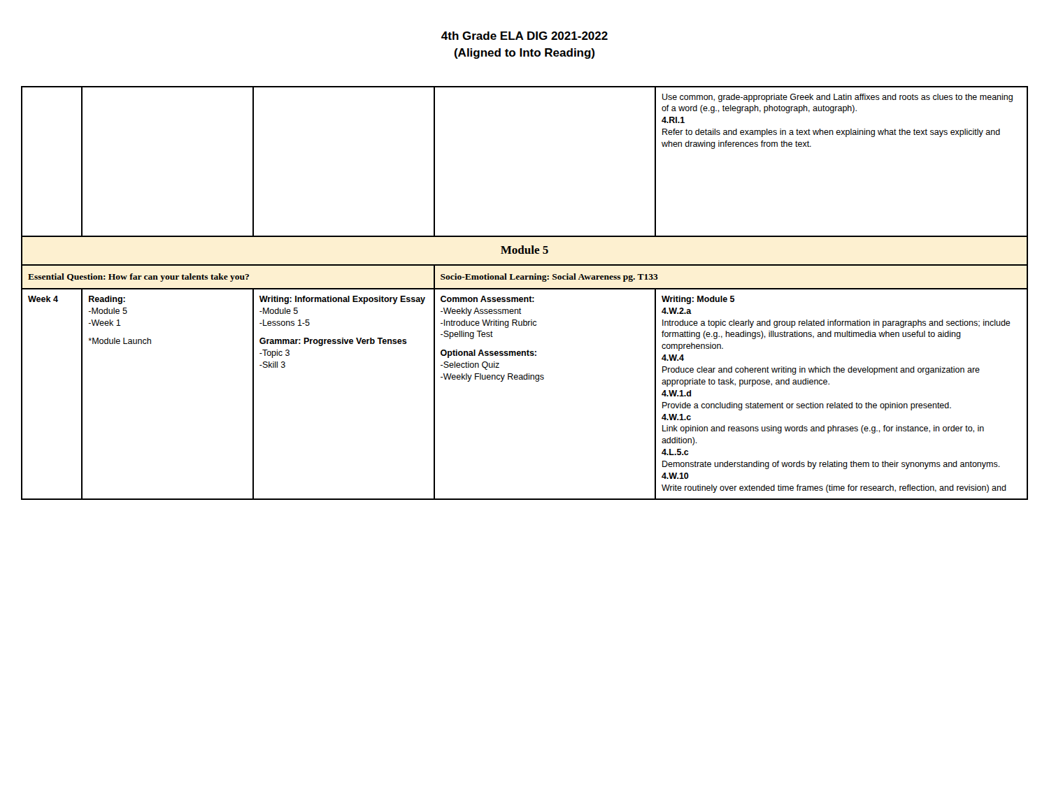4th Grade ELA DIG 2021-2022
(Aligned to Into Reading)
| | | | | Use common, grade-appropriate Greek and Latin affixes and roots as clues to the meaning of a word (e.g., telegraph, photograph, autograph). 4.RI.1 Refer to details and examples in a text when explaining what the text says explicitly and when drawing inferences from the text. |
| Module 5 |
| Essential Question: How far can your talents take you? | Socio-Emotional Learning: Social Awareness pg. T133 |
| Week 4 | Reading: -Module 5 -Week 1 *Module Launch | Writing: Informational Expository Essay -Module 5 -Lessons 1-5 Grammar: Progressive Verb Tenses -Topic 3 -Skill 3 | Common Assessment: -Weekly Assessment -Introduce Writing Rubric -Spelling Test Optional Assessments: -Selection Quiz -Weekly Fluency Readings | Writing: Module 5 4.W.2.a Introduce a topic clearly and group related information in paragraphs and sections; include formatting (e.g., headings), illustrations, and multimedia when useful to aiding comprehension. 4.W.4 Produce clear and coherent writing in which the development and organization are appropriate to task, purpose, and audience. 4.W.1.d Provide a concluding statement or section related to the opinion presented. 4.W.1.c Link opinion and reasons using words and phrases (e.g., for instance, in order to, in addition). 4.L.5.c Demonstrate understanding of words by relating them to their synonyms and antonyms. 4.W.10 Write routinely over extended time frames (time for research, reflection, and revision) and |